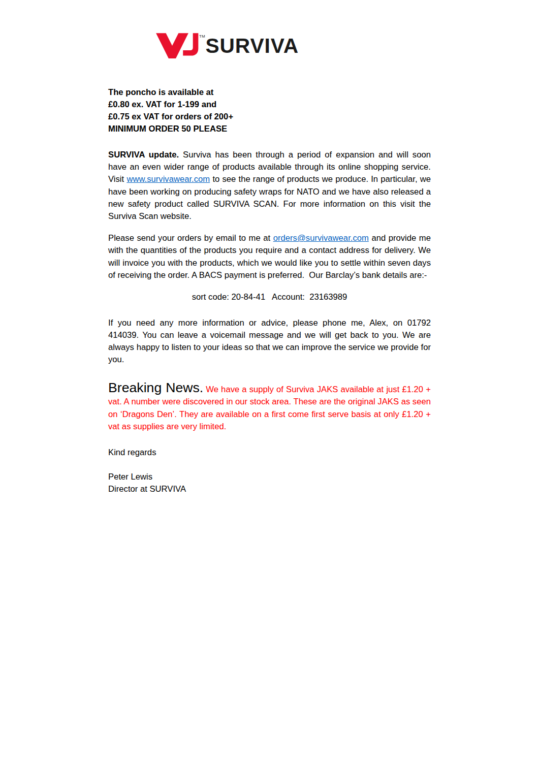SURVIVA TM
The poncho is available at
£0.80 ex. VAT for 1-199 and
£0.75 ex VAT for orders of 200+
MINIMUM ORDER 50 PLEASE
SURVIVA update. Surviva has been through a period of expansion and will soon have an even wider range of products available through its online shopping service. Visit www.survivawear.com to see the range of products we produce. In particular, we have been working on producing safety wraps for NATO and we have also released a new safety product called SURVIVA SCAN. For more information on this visit the Surviva Scan website.
Please send your orders by email to me at orders@survivawear.com and provide me with the quantities of the products you require and a contact address for delivery. We will invoice you with the products, which we would like you to settle within seven days of receiving the order. A BACS payment is preferred. Our Barclay’s bank details are:-
sort code: 20-84-41 Account: 23163989
If you need any more information or advice, please phone me, Alex, on 01792 414039. You can leave a voicemail message and we will get back to you. We are always happy to listen to your ideas so that we can improve the service we provide for you.
Breaking News. We have a supply of Surviva JAKS available at just £1.20 + vat. A number were discovered in our stock area. These are the original JAKS as seen on ‘Dragons Den’. They are available on a first come first serve basis at only £1.20 + vat as supplies are very limited.
Kind regards
Peter Lewis
Director at SURVIVA